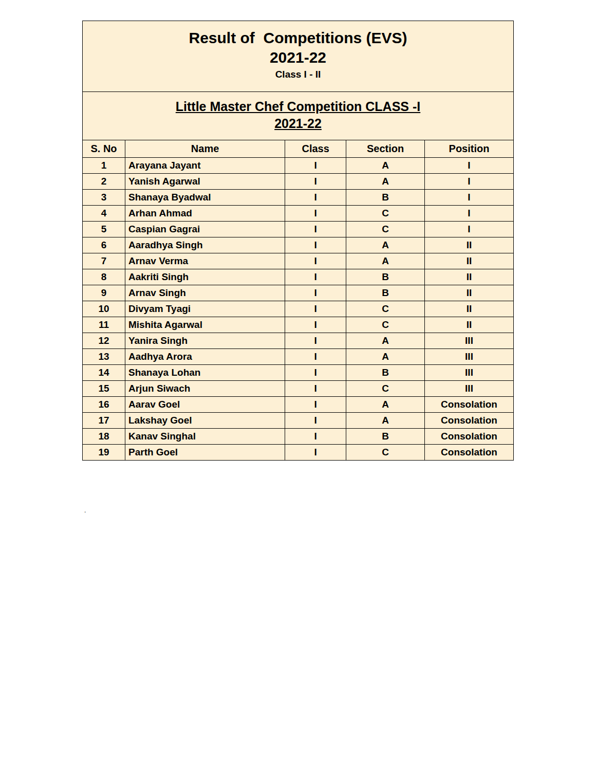| Result of Competitions (EVS) 2021-22 Class I - II |
| Little Master Chef Competition CLASS -I 2021-22 |
| S. No | Name | Class | Section | Position |
| 1 | Arayana Jayant | I | A | I |
| 2 | Yanish Agarwal | I | A | I |
| 3 | Shanaya Byadwal | I | B | I |
| 4 | Arhan Ahmad | I | C | I |
| 5 | Caspian Gagrai | I | C | I |
| 6 | Aaradhya Singh | I | A | II |
| 7 | Arnav Verma | I | A | II |
| 8 | Aakriti Singh | I | B | II |
| 9 | Arnav Singh | I | B | II |
| 10 | Divyam Tyagi | I | C | II |
| 11 | Mishita Agarwal | I | C | II |
| 12 | Yanira Singh | I | A | III |
| 13 | Aadhya Arora | I | A | III |
| 14 | Shanaya Lohan | I | B | III |
| 15 | Arjun Siwach | I | C | III |
| 16 | Aarav Goel | I | A | Consolation |
| 17 | Lakshay Goel | I | A | Consolation |
| 18 | Kanav Singhal | I | B | Consolation |
| 19 | Parth Goel | I | C | Consolation |
.